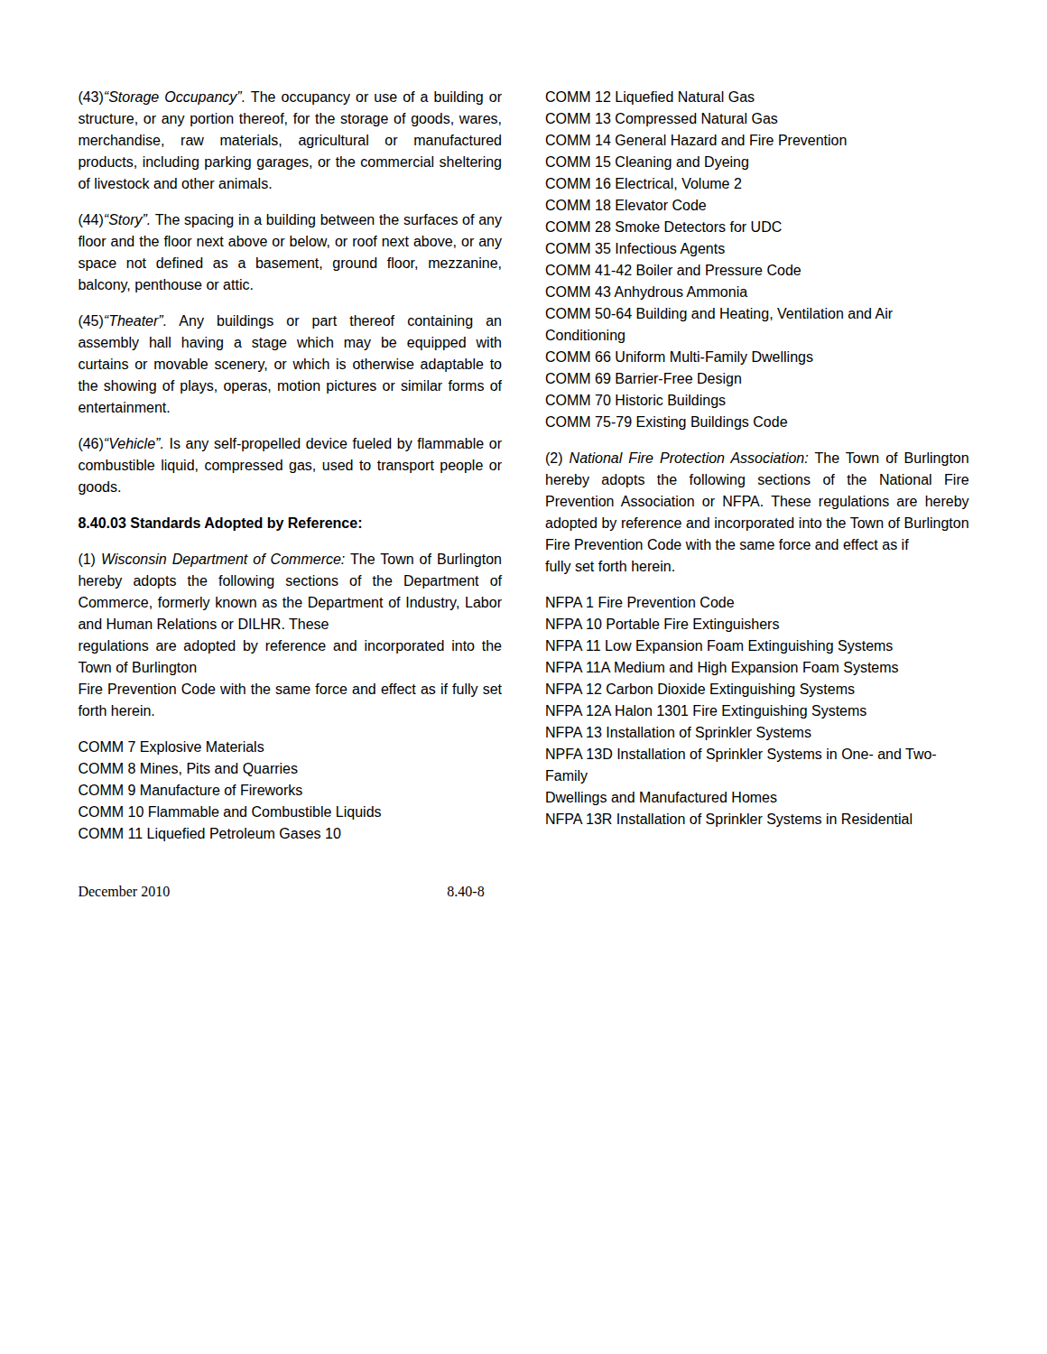(43)“Storage Occupancy”. The occupancy or use of a building or structure, or any portion thereof, for the storage of goods, wares, merchandise, raw materials, agricultural or manufactured products, including parking garages, or the commercial sheltering of livestock and other animals.
(44)“Story”. The spacing in a building between the surfaces of any floor and the floor next above or below, or roof next above, or any space not defined as a basement, ground floor, mezzanine, balcony, penthouse or attic.
(45)“Theater”. Any buildings or part thereof containing an assembly hall having a stage which may be equipped with curtains or movable scenery, or which is otherwise adaptable to the showing of plays, operas, motion pictures or similar forms of entertainment.
(46)“Vehicle”. Is any self-propelled device fueled by flammable or combustible liquid, compressed gas, used to transport people or goods.
8.40.03 Standards Adopted by Reference:
(1) Wisconsin Department of Commerce: The Town of Burlington hereby adopts the following sections of the Department of Commerce, formerly known as the Department of Industry, Labor and Human Relations or DILHR. These
regulations are adopted by reference and incorporated into the Town of Burlington
Fire Prevention Code with the same force and effect as if fully set forth herein.
COMM 7 Explosive Materials
COMM 8 Mines, Pits and Quarries
COMM 9 Manufacture of Fireworks
COMM 10 Flammable and Combustible Liquids
COMM 11 Liquefied Petroleum Gases 10
COMM 12 Liquefied Natural Gas
COMM 13 Compressed Natural Gas
COMM 14 General Hazard and Fire Prevention
COMM 15 Cleaning and Dyeing
COMM 16 Electrical, Volume 2
COMM 18 Elevator Code
COMM 28 Smoke Detectors for UDC
COMM 35 Infectious Agents
COMM 41-42 Boiler and Pressure Code
COMM 43 Anhydrous Ammonia
COMM 50-64 Building and Heating, Ventilation and Air Conditioning
COMM 66 Uniform Multi-Family Dwellings
COMM 69 Barrier-Free Design
COMM 70 Historic Buildings
COMM 75-79 Existing Buildings Code
(2) National Fire Protection Association: The Town of Burlington hereby adopts the following sections of the National Fire Prevention Association or NFPA. These regulations are hereby adopted by reference and incorporated into the Town of Burlington Fire Prevention Code with the same force and effect as if
fully set forth herein.
NFPA 1 Fire Prevention Code
NFPA 10 Portable Fire Extinguishers
NFPA 11 Low Expansion Foam Extinguishing Systems
NFPA 11A Medium and High Expansion Foam Systems
NFPA 12 Carbon Dioxide Extinguishing Systems
NFPA 12A Halon 1301 Fire Extinguishing Systems
NFPA 13 Installation of Sprinkler Systems
NPFA 13D Installation of Sprinkler Systems in One- and Two- Family
Dwellings and Manufactured Homes
NFPA 13R Installation of Sprinkler Systems in Residential
December 2010 8.40-8